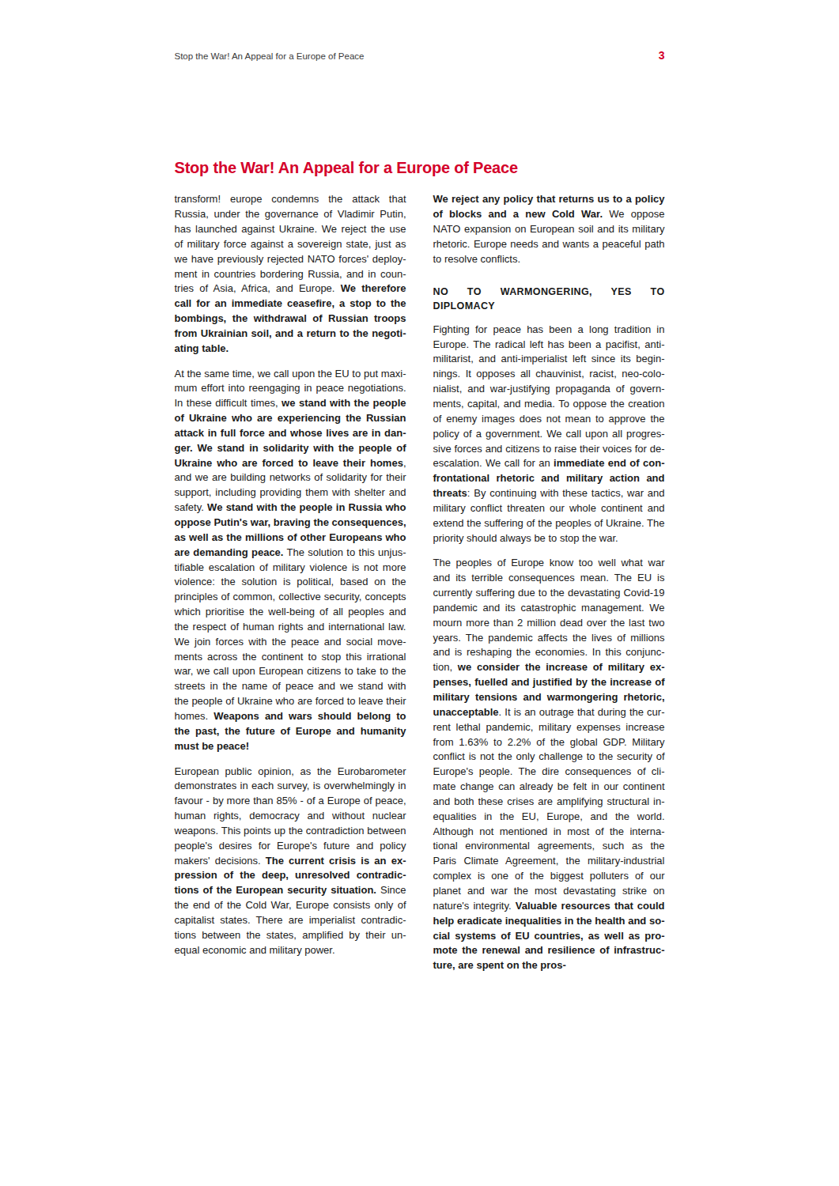Stop the War! An Appeal for a Europe of Peace 3
Stop the War! An Appeal for a Europe of Peace
transform! europe condemns the attack that Russia, under the governance of Vladimir Putin, has launched against Ukraine. We reject the use of military force against a sovereign state, just as we have previously rejected NATO forces' deployment in countries bordering Russia, and in countries of Asia, Africa, and Europe. We therefore call for an immediate ceasefire, a stop to the bombings, the withdrawal of Russian troops from Ukrainian soil, and a return to the negotiating table.
At the same time, we call upon the EU to put maximum effort into reengaging in peace negotiations. In these difficult times, we stand with the people of Ukraine who are experiencing the Russian attack in full force and whose lives are in danger. We stand in solidarity with the people of Ukraine who are forced to leave their homes, and we are building networks of solidarity for their support, including providing them with shelter and safety. We stand with the people in Russia who oppose Putin's war, braving the consequences, as well as the millions of other Europeans who are demanding peace. The solution to this unjustifiable escalation of military violence is not more violence: the solution is political, based on the principles of common, collective security, concepts which prioritise the well-being of all peoples and the respect of human rights and international law. We join forces with the peace and social movements across the continent to stop this irrational war, we call upon European citizens to take to the streets in the name of peace and we stand with the people of Ukraine who are forced to leave their homes. Weapons and wars should belong to the past, the future of Europe and humanity must be peace!
European public opinion, as the Eurobarometer demonstrates in each survey, is overwhelmingly in favour - by more than 85% - of a Europe of peace, human rights, democracy and without nuclear weapons. This points up the contradiction between people's desires for Europe's future and policy makers' decisions. The current crisis is an expression of the deep, unresolved contradictions of the European security situation. Since the end of the Cold War, Europe consists only of capitalist states. There are imperialist contradictions between the states, amplified by their unequal economic and military power.
We reject any policy that returns us to a policy of blocks and a new Cold War. We oppose NATO expansion on European soil and its military rhetoric. Europe needs and wants a peaceful path to resolve conflicts.
NO TO WARMONGERING, YES TO DIPLOMACY
Fighting for peace has been a long tradition in Europe. The radical left has been a pacifist, anti-militarist, and anti-imperialist left since its beginnings. It opposes all chauvinist, racist, neo-colonialist, and war-justifying propaganda of governments, capital, and media. To oppose the creation of enemy images does not mean to approve the policy of a government. We call upon all progressive forces and citizens to raise their voices for de-escalation. We call for an immediate end of confrontational rhetoric and military action and threats: By continuing with these tactics, war and military conflict threaten our whole continent and extend the suffering of the peoples of Ukraine. The priority should always be to stop the war.
The peoples of Europe know too well what war and its terrible consequences mean. The EU is currently suffering due to the devastating Covid-19 pandemic and its catastrophic management. We mourn more than 2 million dead over the last two years. The pandemic affects the lives of millions and is reshaping the economies. In this conjunction, we consider the increase of military expenses, fuelled and justified by the increase of military tensions and warmongering rhetoric, unacceptable. It is an outrage that during the current lethal pandemic, military expenses increase from 1.63% to 2.2% of the global GDP. Military conflict is not the only challenge to the security of Europe's people. The dire consequences of climate change can already be felt in our continent and both these crises are amplifying structural inequalities in the EU, Europe, and the world. Although not mentioned in most of the international environmental agreements, such as the Paris Climate Agreement, the military-industrial complex is one of the biggest polluters of our planet and war the most devastating strike on nature's integrity. Valuable resources that could help eradicate inequalities in the health and social systems of EU countries, as well as promote the renewal and resilience of infrastructure, are spent on the pros-